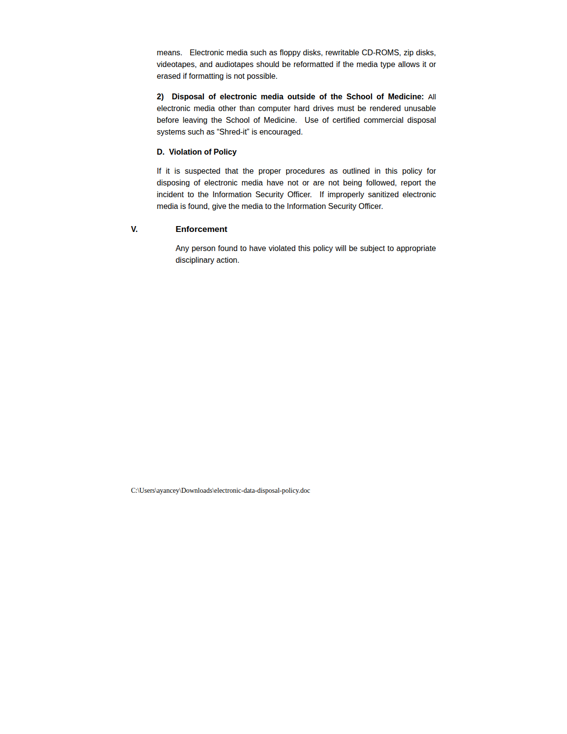means. Electronic media such as floppy disks, rewritable CD-ROMS, zip disks, videotapes, and audiotapes should be reformatted if the media type allows it or erased if formatting is not possible.
2) Disposal of electronic media outside of the School of Medicine: All electronic media other than computer hard drives must be rendered unusable before leaving the School of Medicine. Use of certified commercial disposal systems such as “Shred-it” is encouraged.
D. Violation of Policy
If it is suspected that the proper procedures as outlined in this policy for disposing of electronic media have not or are not being followed, report the incident to the Information Security Officer. If improperly sanitized electronic media is found, give the media to the Information Security Officer.
V. Enforcement
Any person found to have violated this policy will be subject to appropriate disciplinary action.
C:\Users\ayancey\Downloads\electronic-data-disposal-policy.doc